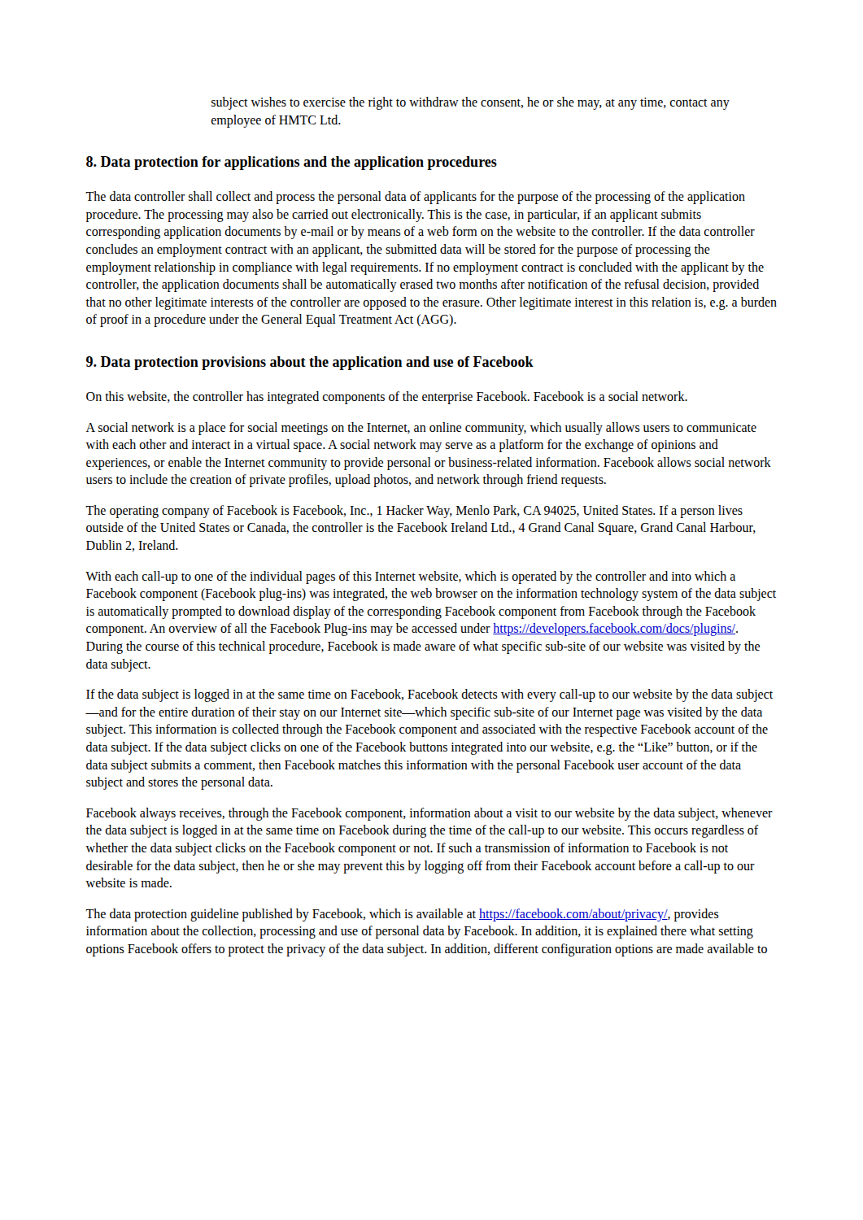subject wishes to exercise the right to withdraw the consent, he or she may, at any time, contact any employee of HMTC Ltd.
8. Data protection for applications and the application procedures
The data controller shall collect and process the personal data of applicants for the purpose of the processing of the application procedure. The processing may also be carried out electronically. This is the case, in particular, if an applicant submits corresponding application documents by e-mail or by means of a web form on the website to the controller. If the data controller concludes an employment contract with an applicant, the submitted data will be stored for the purpose of processing the employment relationship in compliance with legal requirements. If no employment contract is concluded with the applicant by the controller, the application documents shall be automatically erased two months after notification of the refusal decision, provided that no other legitimate interests of the controller are opposed to the erasure. Other legitimate interest in this relation is, e.g. a burden of proof in a procedure under the General Equal Treatment Act (AGG).
9. Data protection provisions about the application and use of Facebook
On this website, the controller has integrated components of the enterprise Facebook. Facebook is a social network.
A social network is a place for social meetings on the Internet, an online community, which usually allows users to communicate with each other and interact in a virtual space. A social network may serve as a platform for the exchange of opinions and experiences, or enable the Internet community to provide personal or business-related information. Facebook allows social network users to include the creation of private profiles, upload photos, and network through friend requests.
The operating company of Facebook is Facebook, Inc., 1 Hacker Way, Menlo Park, CA 94025, United States. If a person lives outside of the United States or Canada, the controller is the Facebook Ireland Ltd., 4 Grand Canal Square, Grand Canal Harbour, Dublin 2, Ireland.
With each call-up to one of the individual pages of this Internet website, which is operated by the controller and into which a Facebook component (Facebook plug-ins) was integrated, the web browser on the information technology system of the data subject is automatically prompted to download display of the corresponding Facebook component from Facebook through the Facebook component. An overview of all the Facebook Plug-ins may be accessed under https://developers.facebook.com/docs/plugins/. During the course of this technical procedure, Facebook is made aware of what specific sub-site of our website was visited by the data subject.
If the data subject is logged in at the same time on Facebook, Facebook detects with every call-up to our website by the data subject—and for the entire duration of their stay on our Internet site—which specific sub-site of our Internet page was visited by the data subject. This information is collected through the Facebook component and associated with the respective Facebook account of the data subject. If the data subject clicks on one of the Facebook buttons integrated into our website, e.g. the “Like” button, or if the data subject submits a comment, then Facebook matches this information with the personal Facebook user account of the data subject and stores the personal data.
Facebook always receives, through the Facebook component, information about a visit to our website by the data subject, whenever the data subject is logged in at the same time on Facebook during the time of the call-up to our website. This occurs regardless of whether the data subject clicks on the Facebook component or not. If such a transmission of information to Facebook is not desirable for the data subject, then he or she may prevent this by logging off from their Facebook account before a call-up to our website is made.
The data protection guideline published by Facebook, which is available at https://facebook.com/about/privacy/, provides information about the collection, processing and use of personal data by Facebook. In addition, it is explained there what setting options Facebook offers to protect the privacy of the data subject. In addition, different configuration options are made available to